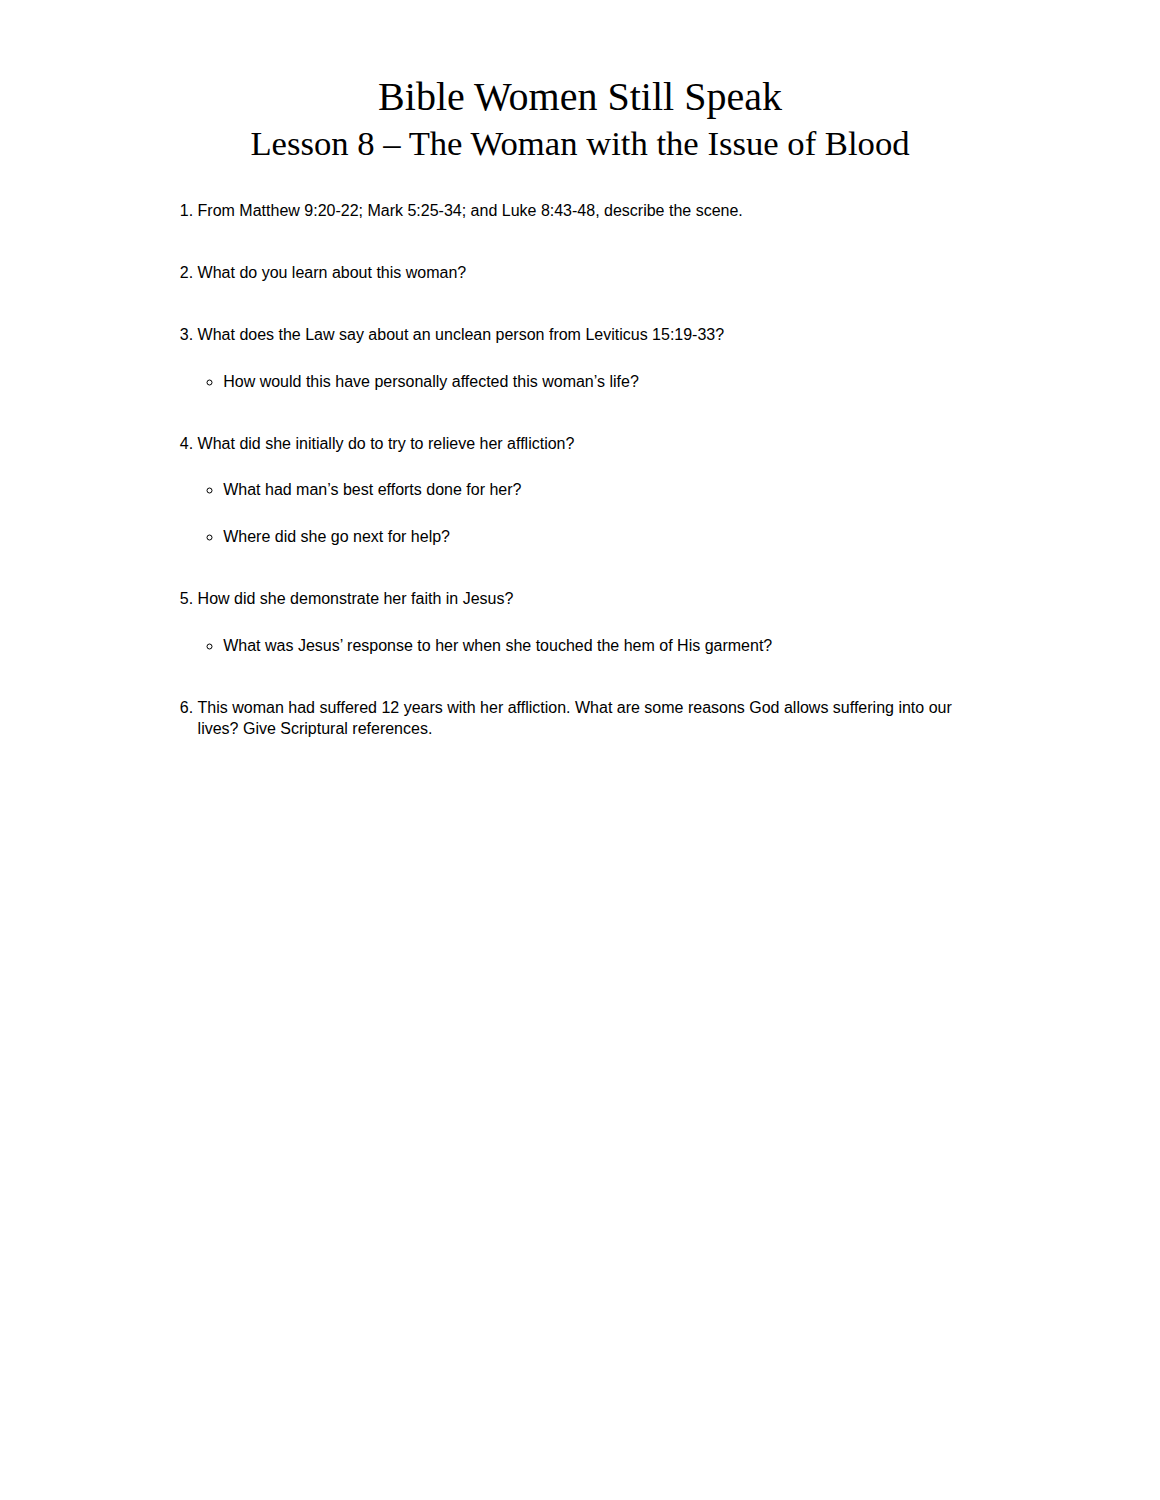Bible Women Still Speak
Lesson 8 – The Woman with the Issue of Blood
From Matthew 9:20-22; Mark 5:25-34; and Luke 8:43-48, describe the scene.
What do you learn about this woman?
What does the Law say about an unclean person from Leviticus 15:19-33?
How would this have personally affected this woman’s life?
What did she initially do to try to relieve her affliction?
What had man’s best efforts done for her?
Where did she go next for help?
How did she demonstrate her faith in Jesus?
What was Jesus’ response to her when she touched the hem of His garment?
This woman had suffered 12 years with her affliction. What are some reasons God allows suffering into our lives? Give Scriptural references.